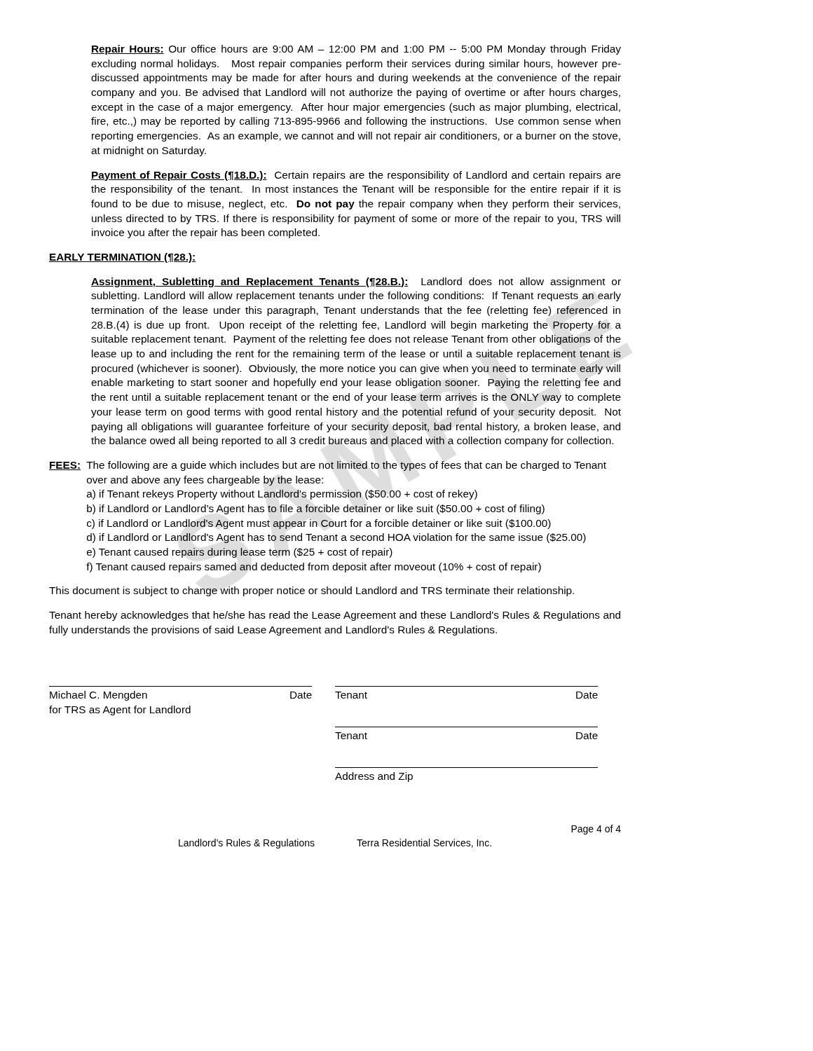SAMPLE
Repair Hours: Our office hours are 9:00 AM – 12:00 PM and 1:00 PM -- 5:00 PM Monday through Friday excluding normal holidays. Most repair companies perform their services during similar hours, however pre-discussed appointments may be made for after hours and during weekends at the convenience of the repair company and you. Be advised that Landlord will not authorize the paying of overtime or after hours charges, except in the case of a major emergency. After hour major emergencies (such as major plumbing, electrical, fire, etc.,) may be reported by calling 713-895-9966 and following the instructions. Use common sense when reporting emergencies. As an example, we cannot and will not repair air conditioners, or a burner on the stove, at midnight on Saturday.
Payment of Repair Costs (¶18.D.): Certain repairs are the responsibility of Landlord and certain repairs are the responsibility of the tenant. In most instances the Tenant will be responsible for the entire repair if it is found to be due to misuse, neglect, etc. Do not pay the repair company when they perform their services, unless directed to by TRS. If there is responsibility for payment of some or more of the repair to you, TRS will invoice you after the repair has been completed.
EARLY TERMINATION (¶28.):
Assignment, Subletting and Replacement Tenants (¶28.B.): Landlord does not allow assignment or subletting. Landlord will allow replacement tenants under the following conditions: If Tenant requests an early termination of the lease under this paragraph, Tenant understands that the fee (reletting fee) referenced in 28.B.(4) is due up front. Upon receipt of the reletting fee, Landlord will begin marketing the Property for a suitable replacement tenant. Payment of the reletting fee does not release Tenant from other obligations of the lease up to and including the rent for the remaining term of the lease or until a suitable replacement tenant is procured (whichever is sooner). Obviously, the more notice you can give when you need to terminate early will enable marketing to start sooner and hopefully end your lease obligation sooner. Paying the reletting fee and the rent until a suitable replacement tenant or the end of your lease term arrives is the ONLY way to complete your lease term on good terms with good rental history and the potential refund of your security deposit. Not paying all obligations will guarantee forfeiture of your security deposit, bad rental history, a broken lease, and the balance owed all being reported to all 3 credit bureaus and placed with a collection company for collection.
FEES:
The following are a guide which includes but are not limited to the types of fees that can be charged to Tenant over and above any fees chargeable by the lease:
a) if Tenant rekeys Property without Landlord's permission ($50.00 + cost of rekey)
b) if Landlord or Landlord’s Agent has to file a forcible detainer or like suit ($50.00 + cost of filing)
c) if Landlord or Landlord's Agent must appear in Court for a forcible detainer or like suit ($100.00)
d) if Landlord or Landlord's Agent has to send Tenant a second HOA violation for the same issue ($25.00)
e) Tenant caused repairs during lease term ($25 + cost of repair)
f) Tenant caused repairs samed and deducted from deposit after moveout (10% + cost of repair)
This document is subject to change with proper notice or should Landlord and TRS terminate their relationship.
Tenant hereby acknowledges that he/she has read the Lease Agreement and these Landlord's Rules & Regulations and fully understands the provisions of said Lease Agreement and Landlord's Rules & Regulations.
| Michael C. Mengden Date for TRS as Agent for Landlord | Tenant Date Tenant Date Address and Zip |
Page 4 of 4
Landlord’s Rules & Regulations Terra Residential Services, Inc.